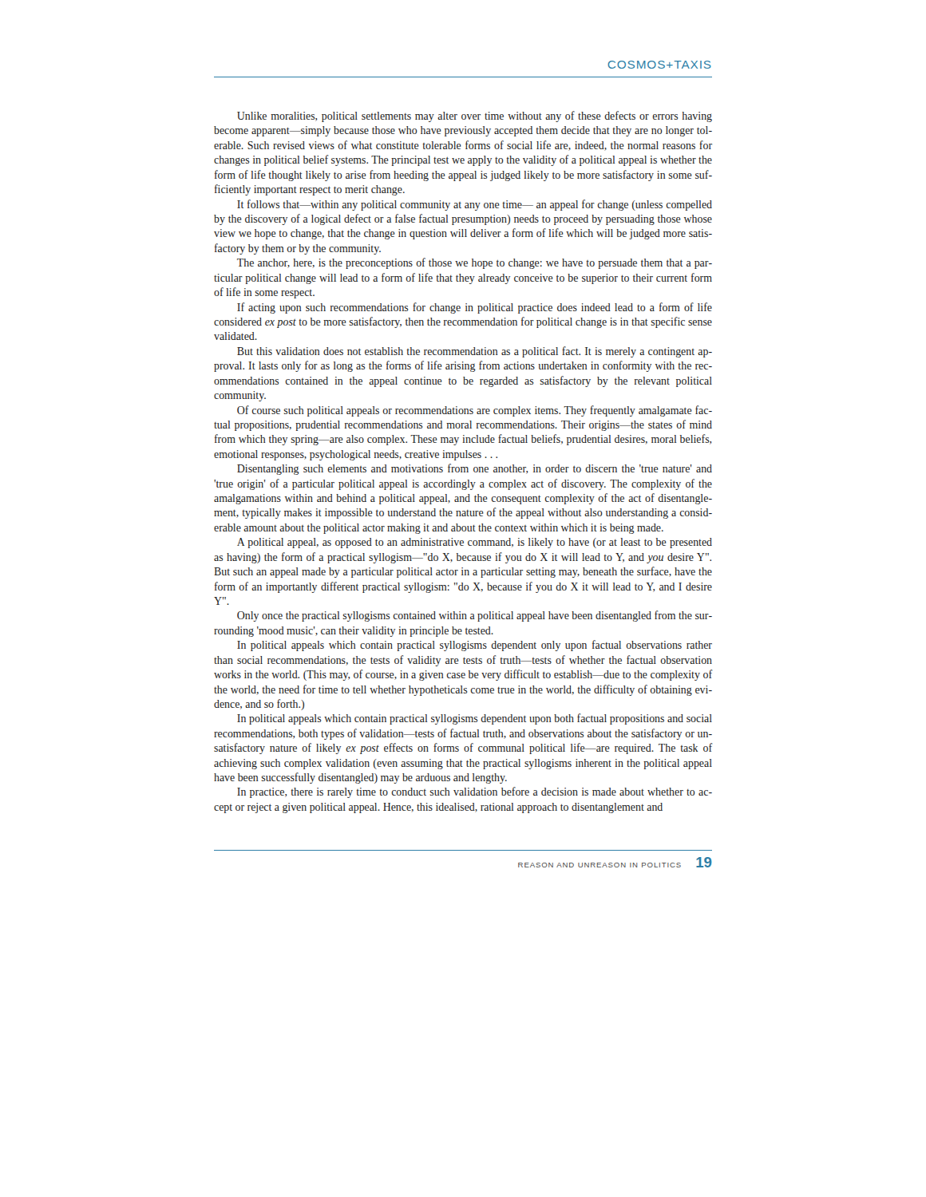COSMOS+TAXIS
Unlike moralities, political settlements may alter over time without any of these defects or errors having become apparent—simply because those who have previously accepted them decide that they are no longer tolerable. Such revised views of what constitute tolerable forms of social life are, indeed, the normal reasons for changes in political belief systems. The principal test we apply to the validity of a political appeal is whether the form of life thought likely to arise from heeding the appeal is judged likely to be more satisfactory in some sufficiently important respect to merit change.
It follows that—within any political community at any one time— an appeal for change (unless compelled by the discovery of a logical defect or a false factual presumption) needs to proceed by persuading those whose view we hope to change, that the change in question will deliver a form of life which will be judged more satisfactory by them or by the community.
The anchor, here, is the preconceptions of those we hope to change: we have to persuade them that a particular political change will lead to a form of life that they already conceive to be superior to their current form of life in some respect.
If acting upon such recommendations for change in political practice does indeed lead to a form of life considered ex post to be more satisfactory, then the recommendation for political change is in that specific sense validated.
But this validation does not establish the recommendation as a political fact. It is merely a contingent approval. It lasts only for as long as the forms of life arising from actions undertaken in conformity with the recommendations contained in the appeal continue to be regarded as satisfactory by the relevant political community.
Of course such political appeals or recommendations are complex items. They frequently amalgamate factual propositions, prudential recommendations and moral recommendations. Their origins—the states of mind from which they spring—are also complex. These may include factual beliefs, prudential desires, moral beliefs, emotional responses, psychological needs, creative impulses . . .
Disentangling such elements and motivations from one another, in order to discern the 'true nature' and 'true origin' of a particular political appeal is accordingly a complex act of discovery. The complexity of the amalgamations within and behind a political appeal, and the consequent complexity of the act of disentanglement, typically makes it impossible to understand the nature of the appeal without also understanding a considerable amount about the political actor making it and about the context within which it is being made.
A political appeal, as opposed to an administrative command, is likely to have (or at least to be presented as having) the form of a practical syllogism—"do X, because if you do X it will lead to Y, and you desire Y". But such an appeal made by a particular political actor in a particular setting may, beneath the surface, have the form of an importantly different practical syllogism: "do X, because if you do X it will lead to Y, and I desire Y".
Only once the practical syllogisms contained within a political appeal have been disentangled from the surrounding 'mood music', can their validity in principle be tested.
In political appeals which contain practical syllogisms dependent only upon factual observations rather than social recommendations, the tests of validity are tests of truth—tests of whether the factual observation works in the world. (This may, of course, in a given case be very difficult to establish—due to the complexity of the world, the need for time to tell whether hypotheticals come true in the world, the difficulty of obtaining evidence, and so forth.)
In political appeals which contain practical syllogisms dependent upon both factual propositions and social recommendations, both types of validation—tests of factual truth, and observations about the satisfactory or unsatisfactory nature of likely ex post effects on forms of communal political life—are required. The task of achieving such complex validation (even assuming that the practical syllogisms inherent in the political appeal have been successfully disentangled) may be arduous and lengthy.
In practice, there is rarely time to conduct such validation before a decision is made about whether to accept or reject a given political appeal. Hence, this idealised, rational approach to disentanglement and
Reason and Unreason in Politics 19